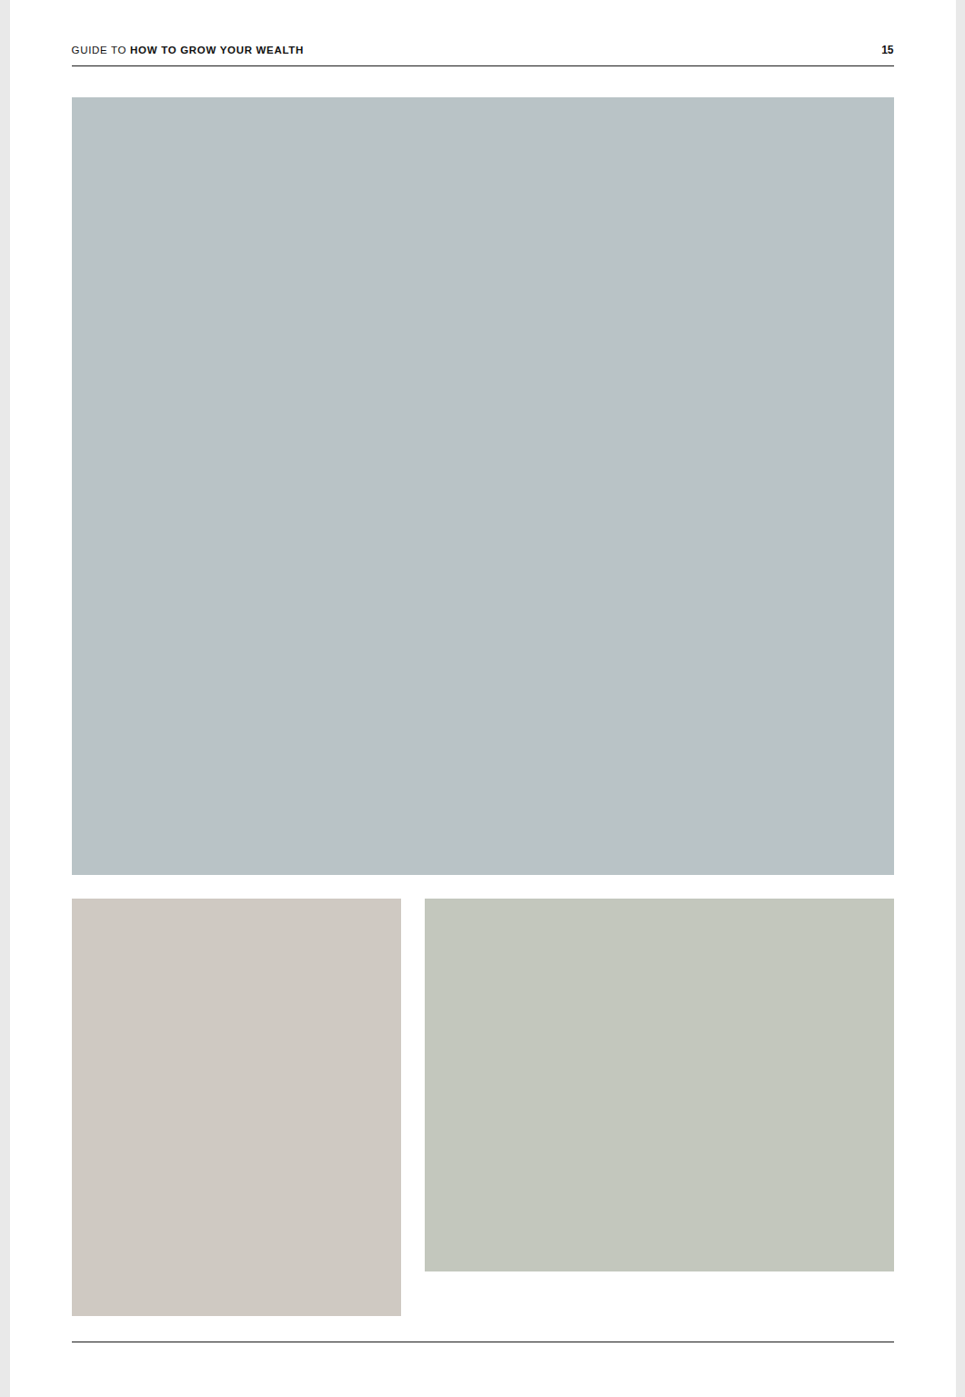Guide to How to Grow Your Wealth
15
Aerial view down a narrow plaza between glass office towers.
Woman working at a laptop on a standing counter.
Two men in conversation outdoors, both laughing.